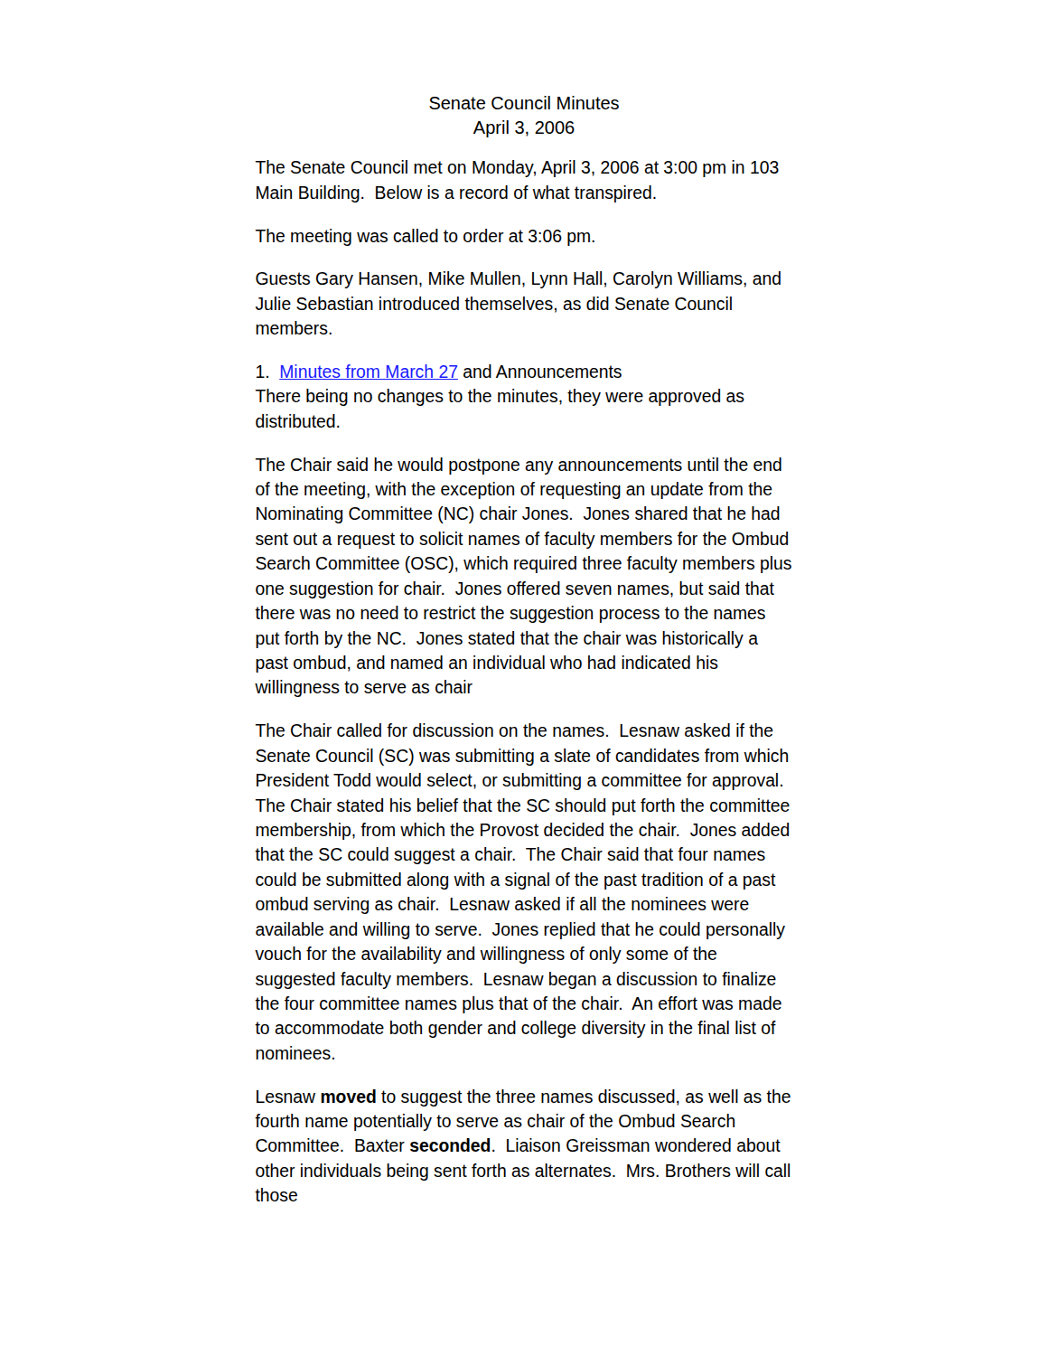Senate Council Minutes
April 3, 2006
The Senate Council met on Monday, April 3, 2006 at 3:00 pm in 103 Main Building. Below is a record of what transpired.
The meeting was called to order at 3:06 pm.
Guests Gary Hansen, Mike Mullen, Lynn Hall, Carolyn Williams, and Julie Sebastian introduced themselves, as did Senate Council members.
1. Minutes from March 27 and Announcements
There being no changes to the minutes, they were approved as distributed.
The Chair said he would postpone any announcements until the end of the meeting, with the exception of requesting an update from the Nominating Committee (NC) chair Jones. Jones shared that he had sent out a request to solicit names of faculty members for the Ombud Search Committee (OSC), which required three faculty members plus one suggestion for chair. Jones offered seven names, but said that there was no need to restrict the suggestion process to the names put forth by the NC. Jones stated that the chair was historically a past ombud, and named an individual who had indicated his willingness to serve as chair
The Chair called for discussion on the names. Lesnaw asked if the Senate Council (SC) was submitting a slate of candidates from which President Todd would select, or submitting a committee for approval. The Chair stated his belief that the SC should put forth the committee membership, from which the Provost decided the chair. Jones added that the SC could suggest a chair. The Chair said that four names could be submitted along with a signal of the past tradition of a past ombud serving as chair. Lesnaw asked if all the nominees were available and willing to serve. Jones replied that he could personally vouch for the availability and willingness of only some of the suggested faculty members. Lesnaw began a discussion to finalize the four committee names plus that of the chair. An effort was made to accommodate both gender and college diversity in the final list of nominees.
Lesnaw moved to suggest the three names discussed, as well as the fourth name potentially to serve as chair of the Ombud Search Committee. Baxter seconded. Liaison Greissman wondered about other individuals being sent forth as alternates. Mrs. Brothers will call those